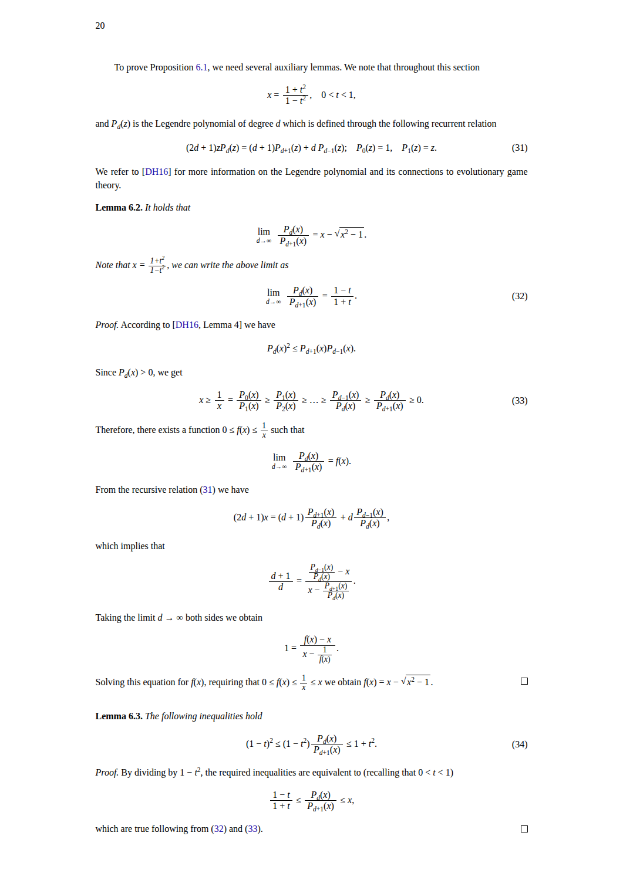20
To prove Proposition 6.1, we need several auxiliary lemmas. We note that throughout this section
x = 1 + t21 − t2, 0 < t < 1,
and Pd(z) is the Legendre polynomial of degree d which is defined through the following recurrent relation
(2d + 1)zPd(z) = (d + 1)Pd+1(z) + d Pd−1(z); P0(z) = 1, P1(z) = z. (31)
We refer to [DH16] for more information on the Legendre polynomial and its connections to evolutionary game theory.
Lemma 6.2. It holds that
lim d→∞ Pd(x) Pd+1(x) = x − x2 − 1.
Note that x = 1+t21−t2, we can write the above limit as
lim d→∞ Pd(x) Pd+1(x) = 1 − t 1 + t. (32)
Proof. According to [DH16, Lemma 4] we have
Pd(x)2 ≤ Pd+1(x)Pd−1(x).
Since Pd(x) > 0, we get
x ≥ 1 x = P0(x) P1(x) ≥ P1(x) P2(x) ≥ … ≥ Pd−1(x) Pd(x) ≥ Pd(x) Pd+1(x) ≥ 0. (33)
Therefore, there exists a function 0 ≤ f(x) ≤ 1 x such that
lim d→∞ Pd(x) Pd+1(x) = f(x).
From the recursive relation (31) we have
(2d + 1)x = (d + 1)Pd+1(x) Pd(x) + dPd−1(x) Pd(x),
which implies that
d + 1 d = Pd−1(x) Pd(x) − x x − Pd+1(x) Pd(x) .
Taking the limit d → ∞ both sides we obtain
1 = f(x) − x x − 1 f(x) .
Solving this equation for f(x), requiring that 0 ≤ f(x) ≤ 1 x ≤ x we obtain f(x) = x − x2 − 1.
Lemma 6.3. The following inequalities hold
(1 − t)2 ≤ (1 − t2)Pd(x) Pd+1(x) ≤ 1 + t2. (34)
Proof. By dividing by 1 − t2, the required inequalities are equivalent to (recalling that 0 < t < 1)
1 − t 1 + t ≤ Pd(x) Pd+1(x) ≤ x,
which are true following from (32) and (33).